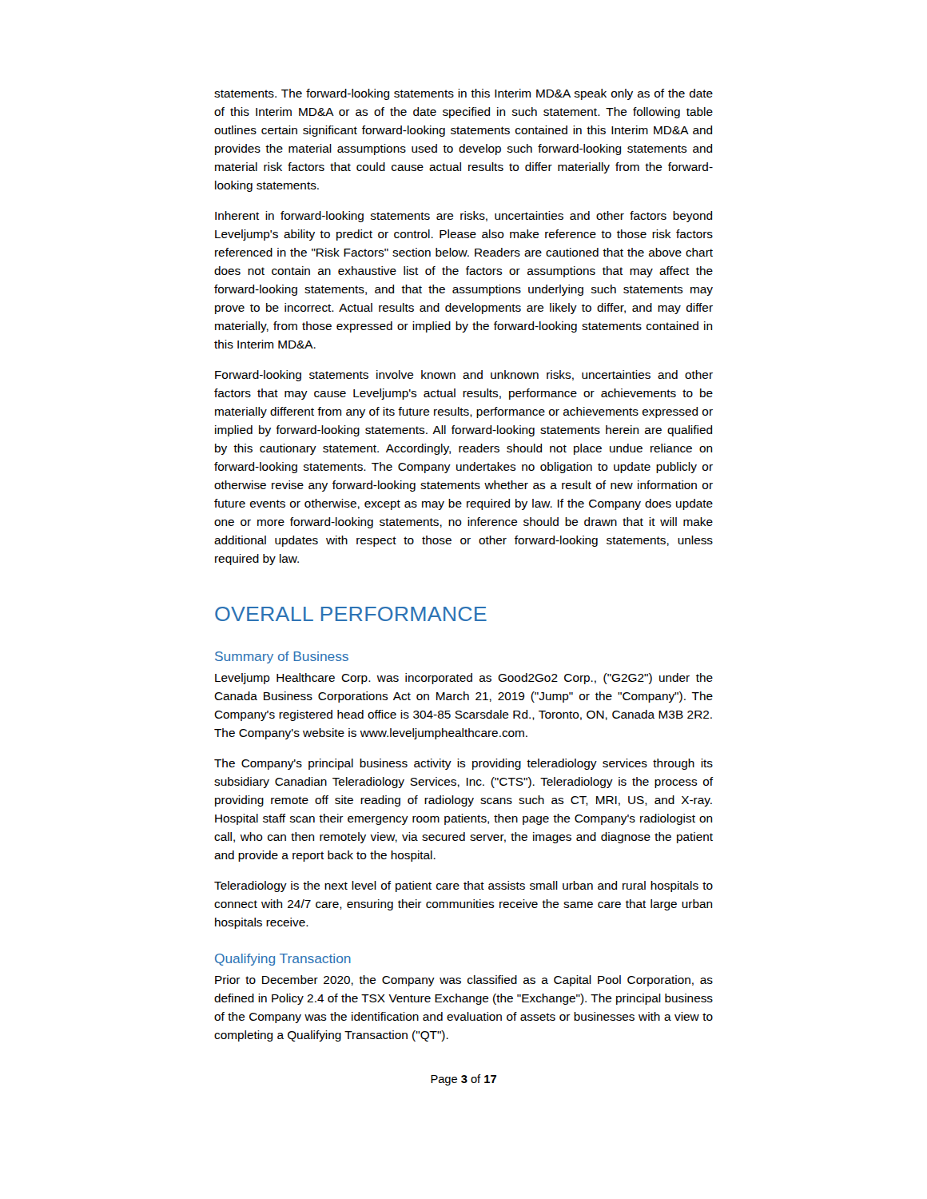statements. The forward-looking statements in this Interim MD&A speak only as of the date of this Interim MD&A or as of the date specified in such statement. The following table outlines certain significant forward-looking statements contained in this Interim MD&A and provides the material assumptions used to develop such forward-looking statements and material risk factors that could cause actual results to differ materially from the forward-looking statements.
Inherent in forward-looking statements are risks, uncertainties and other factors beyond Leveljump's ability to predict or control. Please also make reference to those risk factors referenced in the "Risk Factors" section below. Readers are cautioned that the above chart does not contain an exhaustive list of the factors or assumptions that may affect the forward-looking statements, and that the assumptions underlying such statements may prove to be incorrect. Actual results and developments are likely to differ, and may differ materially, from those expressed or implied by the forward-looking statements contained in this Interim MD&A.
Forward-looking statements involve known and unknown risks, uncertainties and other factors that may cause Leveljump's actual results, performance or achievements to be materially different from any of its future results, performance or achievements expressed or implied by forward-looking statements. All forward-looking statements herein are qualified by this cautionary statement. Accordingly, readers should not place undue reliance on forward-looking statements. The Company undertakes no obligation to update publicly or otherwise revise any forward-looking statements whether as a result of new information or future events or otherwise, except as may be required by law. If the Company does update one or more forward-looking statements, no inference should be drawn that it will make additional updates with respect to those or other forward-looking statements, unless required by law.
OVERALL PERFORMANCE
Summary of Business
Leveljump Healthcare Corp. was incorporated as Good2Go2 Corp., ("G2G2") under the Canada Business Corporations Act on March 21, 2019 ("Jump" or the "Company"). The Company's registered head office is 304-85 Scarsdale Rd., Toronto, ON, Canada M3B 2R2. The Company's website is www.leveljumphealthcare.com.
The Company's principal business activity is providing teleradiology services through its subsidiary Canadian Teleradiology Services, Inc. ("CTS"). Teleradiology is the process of providing remote off site reading of radiology scans such as CT, MRI, US, and X-ray. Hospital staff scan their emergency room patients, then page the Company's radiologist on call, who can then remotely view, via secured server, the images and diagnose the patient and provide a report back to the hospital.
Teleradiology is the next level of patient care that assists small urban and rural hospitals to connect with 24/7 care, ensuring their communities receive the same care that large urban hospitals receive.
Qualifying Transaction
Prior to December 2020, the Company was classified as a Capital Pool Corporation, as defined in Policy 2.4 of the TSX Venture Exchange (the "Exchange"). The principal business of the Company was the identification and evaluation of assets or businesses with a view to completing a Qualifying Transaction ("QT").
Page 3 of 17